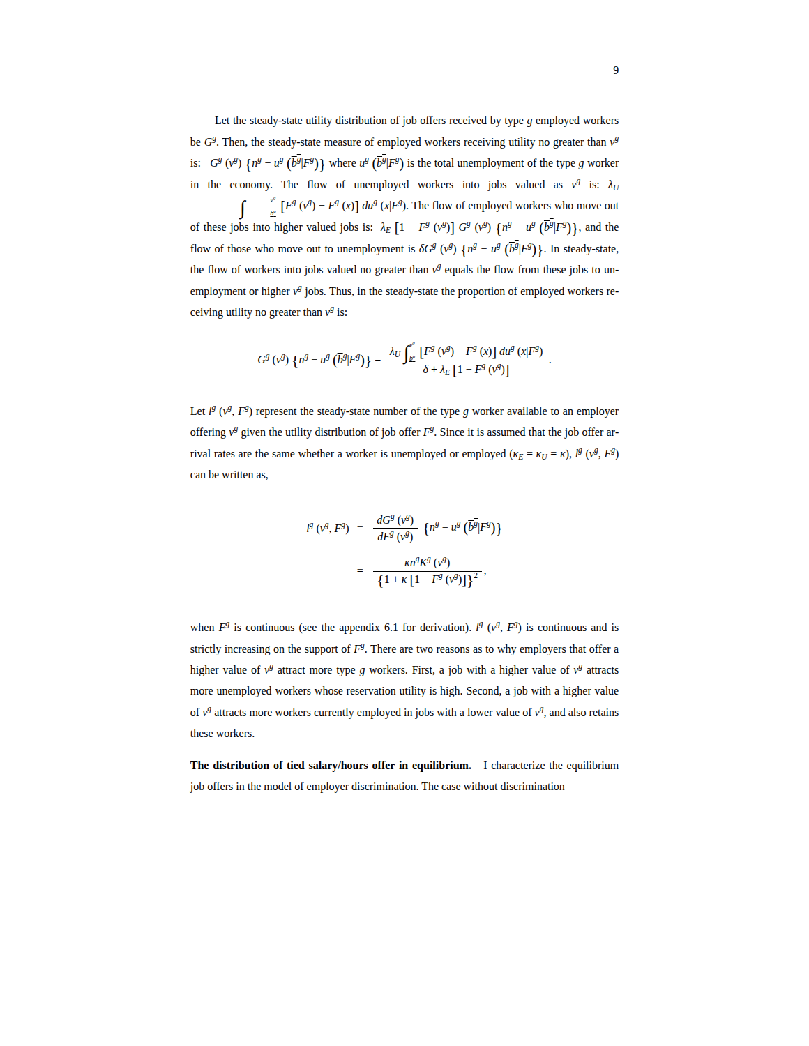9
Let the steady-state utility distribution of job offers received by type g employed workers be Gg. Then, the steady-state measure of employed workers receiving utility no greater than vg is: Gg (vg) {ng − ug (bg|Fg)} where ug (bg|Fg) is the total unemployment of the type g worker in the economy. The flow of unemployed workers into jobs valued as vg is: λU ∫vg bg [Fg (vg) − Fg (x)] dug (x|Fg). The flow of employed workers who move out of these jobs into higher valued jobs is: λE [1 − Fg (vg)] Gg (vg) {ng − ug (bg|Fg)}, and the flow of those who move out to unemployment is δGg (vg) {ng − ug (bg|Fg)}. In steady-state, the flow of workers into jobs valued no greater than vg equals the flow from these jobs to unemployment or higher vg jobs. Thus, in the steady-state the proportion of employed workers receiving utility no greater than vg is:
Gg (vg) {ng − ug (bg|Fg)} = λU ∫vg bg [Fg (vg) − Fg (x)] dug (x|Fg) δ + λE [1 − Fg (vg)] .
Let lg (vg, Fg) represent the steady-state number of the type g worker available to an employer offering vg given the utility distribution of job offer Fg. Since it is assumed that the job offer arrival rates are the same whether a worker is unemployed or employed (κE = κU = κ), lg (vg, Fg) can be written as,
lg (vg, Fg)
=
dGg (vg) dFg (vg) {ng − ug (bg|Fg)}
=
κngKg (vg) {1 + κ [1 − Fg (vg)]}2 ,
when Fg is continuous (see the appendix 6.1 for derivation). lg (vg, Fg) is continuous and is strictly increasing on the support of Fg. There are two reasons as to why employers that offer a higher value of vg attract more type g workers. First, a job with a higher value of vg attracts more unemployed workers whose reservation utility is high. Second, a job with a higher value of vg attracts more workers currently employed in jobs with a lower value of vg, and also retains these workers.
The distribution of tied salary/hours offer in equilibrium. I characterize the equilibrium job offers in the model of employer discrimination. The case without discrimination